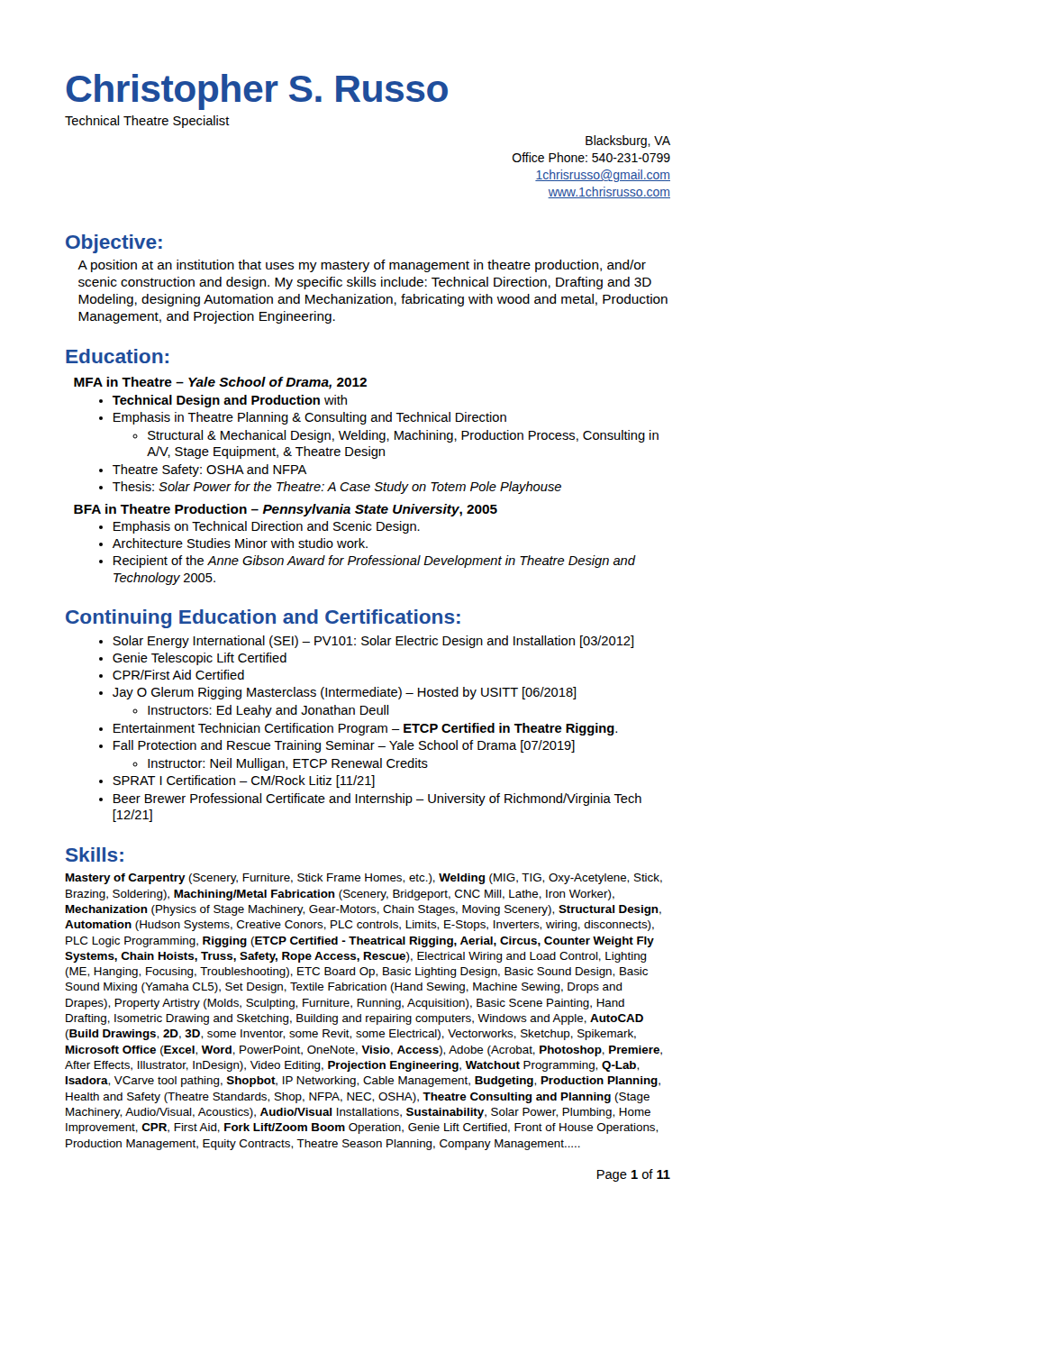Christopher S. Russo
Technical Theatre Specialist
Blacksburg, VA
Office Phone: 540-231-0799
1chrisrusso@gmail.com
www.1chrisrusso.com
Objective: A position at an institution that uses my mastery of management in theatre production, and/or scenic construction and design. My specific skills include: Technical Direction, Drafting and 3D Modeling, designing Automation and Mechanization, fabricating with wood and metal, Production Management, and Projection Engineering.
Education:
MFA in Theatre – Yale School of Drama, 2012
Technical Design and Production with
Emphasis in Theatre Planning & Consulting and Technical Direction
Structural & Mechanical Design, Welding, Machining, Production Process, Consulting in A/V, Stage Equipment, & Theatre Design
Theatre Safety: OSHA and NFPA
Thesis: Solar Power for the Theatre: A Case Study on Totem Pole Playhouse
BFA in Theatre Production – Pennsylvania State University, 2005
Emphasis on Technical Direction and Scenic Design.
Architecture Studies Minor with studio work.
Recipient of the Anne Gibson Award for Professional Development in Theatre Design and Technology 2005.
Continuing Education and Certifications:
Solar Energy International (SEI) – PV101: Solar Electric Design and Installation [03/2012]
Genie Telescopic Lift Certified
CPR/First Aid Certified
Jay O Glerum Rigging Masterclass (Intermediate) – Hosted by USITT [06/2018]
Instructors: Ed Leahy and Jonathan Deull
Entertainment Technician Certification Program – ETCP Certified in Theatre Rigging.
Fall Protection and Rescue Training Seminar – Yale School of Drama [07/2019]
Instructor: Neil Mulligan, ETCP Renewal Credits
SPRAT I Certification – CM/Rock Litiz [11/21]
Beer Brewer Professional Certificate and Internship – University of Richmond/Virginia Tech [12/21]
Skills:
Mastery of Carpentry (Scenery, Furniture, Stick Frame Homes, etc.), Welding (MIG, TIG, Oxy-Acetylene, Stick, Brazing, Soldering), Machining/Metal Fabrication (Scenery, Bridgeport, CNC Mill, Lathe, Iron Worker), Mechanization (Physics of Stage Machinery, Gear-Motors, Chain Stages, Moving Scenery), Structural Design, Automation (Hudson Systems, Creative Conors, PLC controls, Limits, E-Stops, Inverters, wiring, disconnects), PLC Logic Programming, Rigging (ETCP Certified - Theatrical Rigging, Aerial, Circus, Counter Weight Fly Systems, Chain Hoists, Truss, Safety, Rope Access, Rescue), Electrical Wiring and Load Control, Lighting (ME, Hanging, Focusing, Troubleshooting), ETC Board Op, Basic Lighting Design, Basic Sound Design, Basic Sound Mixing (Yamaha CL5), Set Design, Textile Fabrication (Hand Sewing, Machine Sewing, Drops and Drapes), Property Artistry (Molds, Sculpting, Furniture, Running, Acquisition), Basic Scene Painting, Hand Drafting, Isometric Drawing and Sketching, Building and repairing computers, Windows and Apple, AutoCAD (Build Drawings, 2D, 3D, some Inventor, some Revit, some Electrical), Vectorworks, Sketchup, Spikemark, Microsoft Office (Excel, Word, PowerPoint, OneNote, Visio, Access), Adobe (Acrobat, Photoshop, Premiere, After Effects, Illustrator, InDesign), Video Editing, Projection Engineering, Watchout Programming, Q-Lab, Isadora, VCarve tool pathing, Shopbot, IP Networking, Cable Management, Budgeting, Production Planning, Health and Safety (Theatre Standards, Shop, NFPA, NEC, OSHA), Theatre Consulting and Planning (Stage Machinery, Audio/Visual, Acoustics), Audio/Visual Installations, Sustainability, Solar Power, Plumbing, Home Improvement, CPR, First Aid, Fork Lift/Zoom Boom Operation, Genie Lift Certified, Front of House Operations, Production Management, Equity Contracts, Theatre Season Planning, Company Management.....
Page 1 of 11